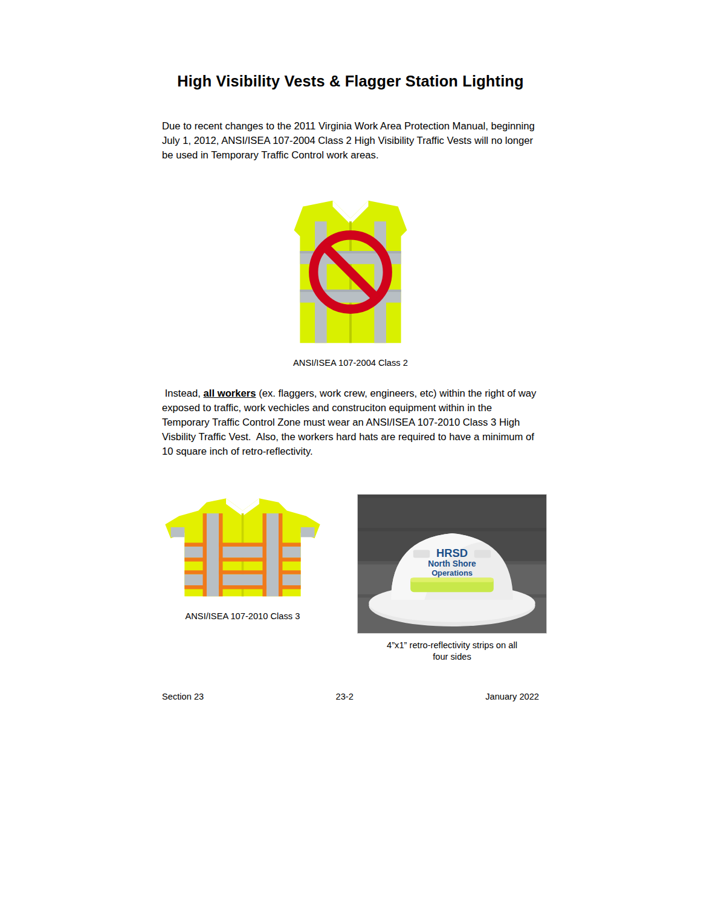High Visibility Vests & Flagger Station Lighting
Due to recent changes to the 2011 Virginia Work Area Protection Manual, beginning July 1, 2012, ANSI/ISEA 107-2004 Class 2 High Visibility Traffic Vests will no longer be used in Temporary Traffic Control work areas.
ANSI/ISEA 107-2004 Class 2
Instead, all workers (ex. flaggers, work crew, engineers, etc) within the right of way exposed to traffic, work vechicles and construciton equipment within in the Temporary Traffic Control Zone must wear an ANSI/ISEA 107-2010 Class 3 High Visbility Traffic Vest. Also, the workers hard hats are required to have a minimum of 10 square inch of retro-reflectivity.
ANSI/ISEA 107-2010 Class 3
4”x1” retro-reflectivity strips on all
four sides
Section 23
23-2
January 2022